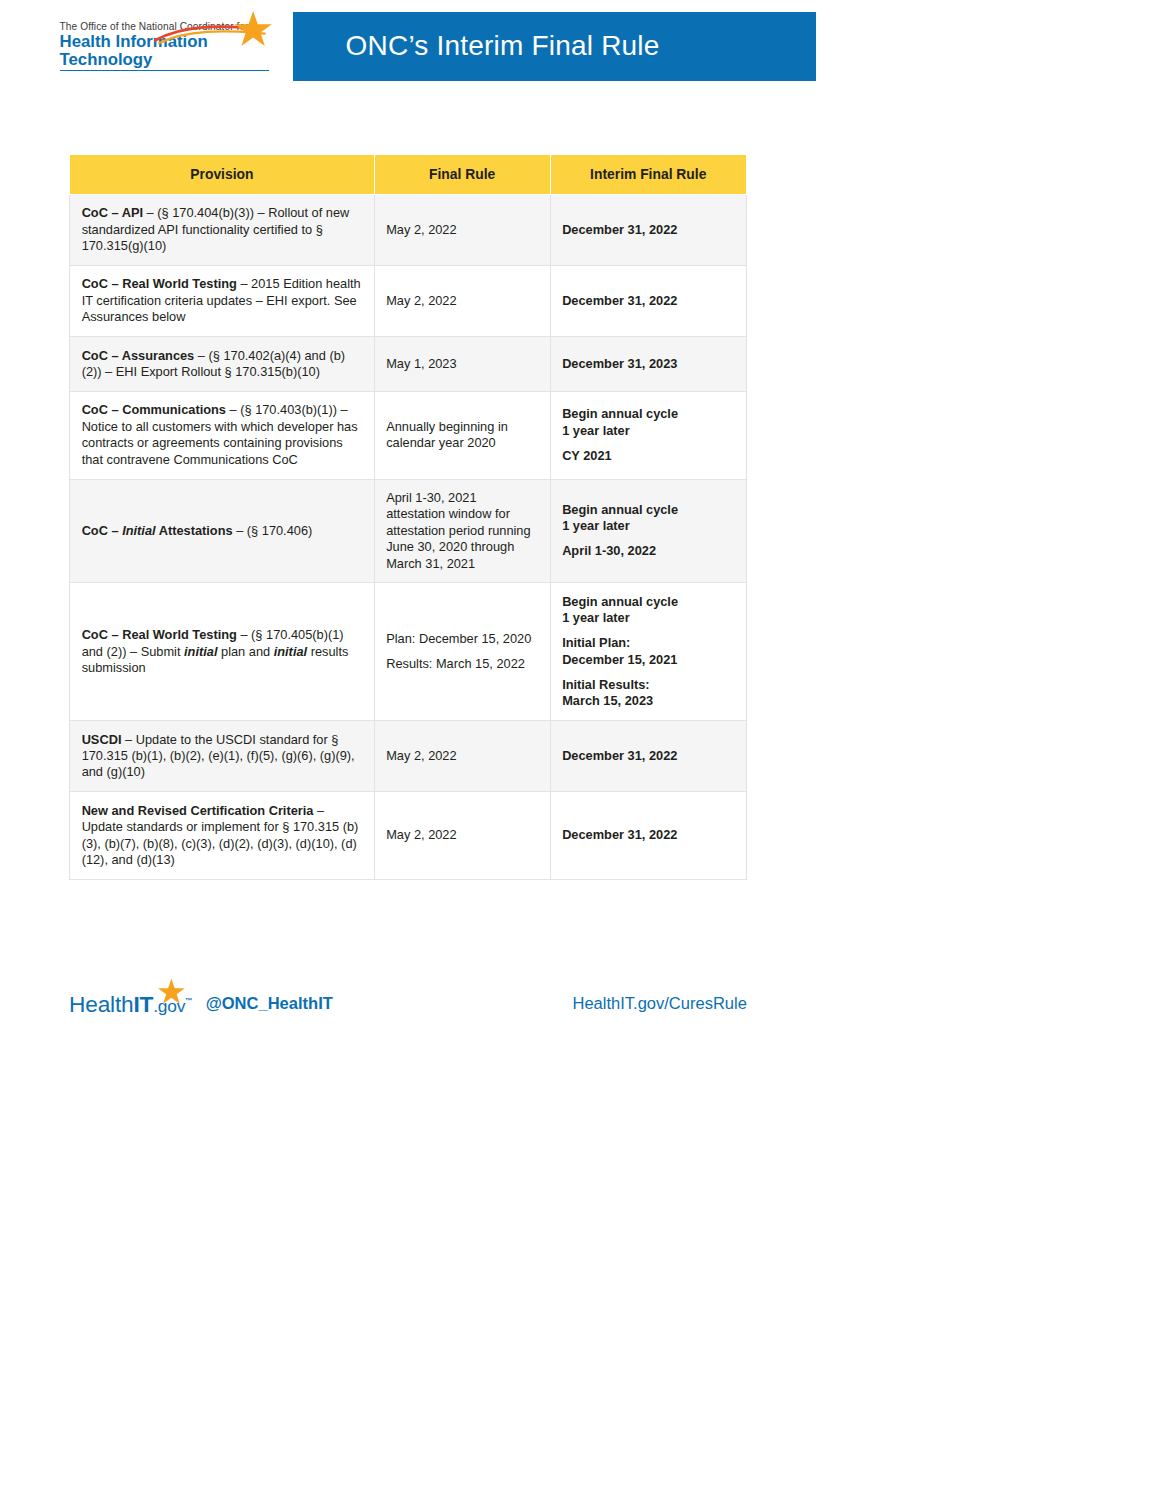ONC’s Interim Final Rule
The Office of the National Coordinator for
Health Information Technology
| Provision | Final Rule | Interim Final Rule |
| --- | --- | --- |
| CoC – API – (§ 170.404(b)(3)) – Rollout of new standardized API functionality certified to § 170.315(g)(10) | May 2, 2022 | December 31, 2022 |
| CoC – Real World Testing – 2015 Edition health IT certification criteria updates – EHI export. See Assurances below | May 2, 2022 | December 31, 2022 |
| CoC – Assurances – (§ 170.402(a)(4) and (b)(2)) – EHI Export Rollout § 170.315(b)(10) | May 1, 2023 | December 31, 2023 |
| CoC – Communications – (§ 170.403(b)(1)) – Notice to all customers with which developer has contracts or agreements containing provisions that contravene Communications CoC | Annually beginning in calendar year 2020 | Begin annual cycle 1 year later CY 2021 |
| CoC – Initial Attestations – (§ 170.406) | April 1-30, 2021 attestation window for attestation period running June 30, 2020 through March 31, 2021 | Begin annual cycle 1 year later April 1-30, 2022 |
| CoC – Real World Testing – (§ 170.405(b)(1) and (2)) – Submit initial plan and initial results submission | Plan: December 15, 2020 Results: March 15, 2022 | Begin annual cycle 1 year later Initial Plan: December 15, 2021 Initial Results: March 15, 2023 |
| USCDI – Update to the USCDI standard for § 170.315 (b)(1), (b)(2), (e)(1), (f)(5), (g)(6), (g)(9), and (g)(10) | May 2, 2022 | December 31, 2022 |
| New and Revised Certification Criteria – Update standards or implement for § 170.315 (b)(3), (b)(7), (b)(8), (c)(3), (d)(2), (d)(3), (d)(10), (d)(12), and (d)(13) | May 2, 2022 | December 31, 2022 |
Health IT.gov™
@ONC_HealthIT
HealthIT.gov/CuresRule